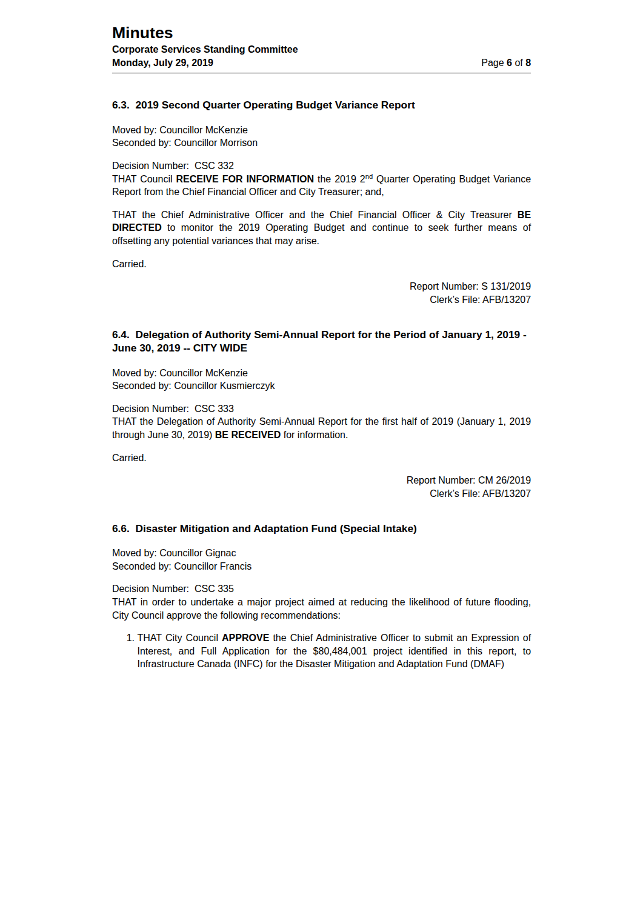Minutes
Corporate Services Standing Committee
Monday, July 29, 2019
Page 6 of 8
6.3. 2019 Second Quarter Operating Budget Variance Report
Moved by: Councillor McKenzie
Seconded by: Councillor Morrison
Decision Number: CSC 332
THAT Council RECEIVE FOR INFORMATION the 2019 2nd Quarter Operating Budget Variance Report from the Chief Financial Officer and City Treasurer; and,
THAT the Chief Administrative Officer and the Chief Financial Officer & City Treasurer BE DIRECTED to monitor the 2019 Operating Budget and continue to seek further means of offsetting any potential variances that may arise.
Carried.
Report Number: S 131/2019
Clerk’s File: AFB/13207
6.4. Delegation of Authority Semi-Annual Report for the Period of January 1, 2019 - June 30, 2019 -- CITY WIDE
Moved by: Councillor McKenzie
Seconded by: Councillor Kusmierczyk
Decision Number: CSC 333
THAT the Delegation of Authority Semi-Annual Report for the first half of 2019 (January 1, 2019 through June 30, 2019) BE RECEIVED for information.
Carried.
Report Number: CM 26/2019
Clerk’s File: AFB/13207
6.6. Disaster Mitigation and Adaptation Fund (Special Intake)
Moved by: Councillor Gignac
Seconded by: Councillor Francis
Decision Number: CSC 335
THAT in order to undertake a major project aimed at reducing the likelihood of future flooding, City Council approve the following recommendations:
THAT City Council APPROVE the Chief Administrative Officer to submit an Expression of Interest, and Full Application for the $80,484,001 project identified in this report, to Infrastructure Canada (INFC) for the Disaster Mitigation and Adaptation Fund (DMAF)